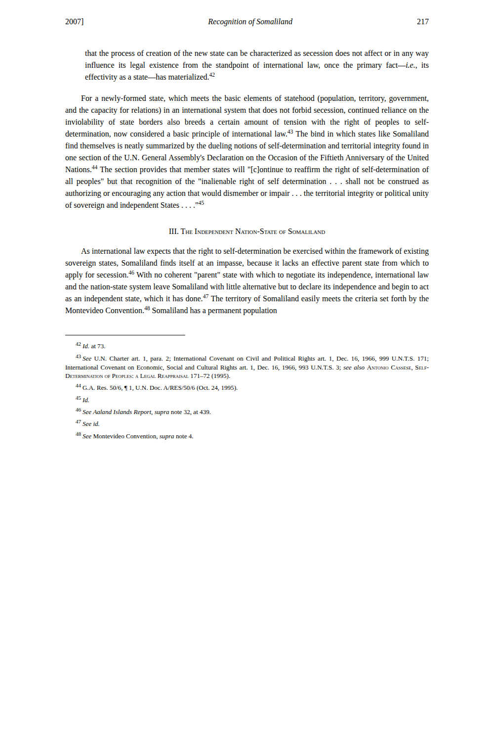2007] Recognition of Somaliland 217
that the process of creation of the new state can be characterized as secession does not affect or in any way influence its legal existence from the standpoint of international law, once the primary fact—i.e., its effectivity as a state—has materialized.42
For a newly-formed state, which meets the basic elements of statehood (population, territory, government, and the capacity for relations) in an international system that does not forbid secession, continued reliance on the inviolability of state borders also breeds a certain amount of tension with the right of peoples to self-determination, now considered a basic principle of international law.43 The bind in which states like Somaliland find themselves is neatly summarized by the dueling notions of self-determination and territorial integrity found in one section of the U.N. General Assembly's Declaration on the Occasion of the Fiftieth Anniversary of the United Nations.44 The section provides that member states will "[c]ontinue to reaffirm the right of self-determination of all peoples" but that recognition of the "inalienable right of self determination . . . shall not be construed as authorizing or encouraging any action that would dismember or impair . . . the territorial integrity or political unity of sovereign and independent States . . . ."45
III. The Independent Nation-State of Somaliland
As international law expects that the right to self-determination be exercised within the framework of existing sovereign states, Somaliland finds itself at an impasse, because it lacks an effective parent state from which to apply for secession.46 With no coherent "parent" state with which to negotiate its independence, international law and the nation-state system leave Somaliland with little alternative but to declare its independence and begin to act as an independent state, which it has done.47 The territory of Somaliland easily meets the criteria set forth by the Montevideo Convention.48 Somaliland has a permanent population
42 Id. at 73.
43 See U.N. Charter art. 1, para. 2; International Covenant on Civil and Political Rights art. 1, Dec. 16, 1966, 999 U.N.T.S. 171; International Covenant on Economic, Social and Cultural Rights art. 1, Dec. 16, 1966, 993 U.N.T.S. 3; see also Antonio Cassese, Self-Determination of Peoples: a Legal Reappraisal 171–72 (1995).
44 G.A. Res. 50/6, ¶ 1, U.N. Doc. A/RES/50/6 (Oct. 24, 1995).
45 Id.
46 See Aaland Islands Report, supra note 32, at 439.
47 See id.
48 See Montevideo Convention, supra note 4.